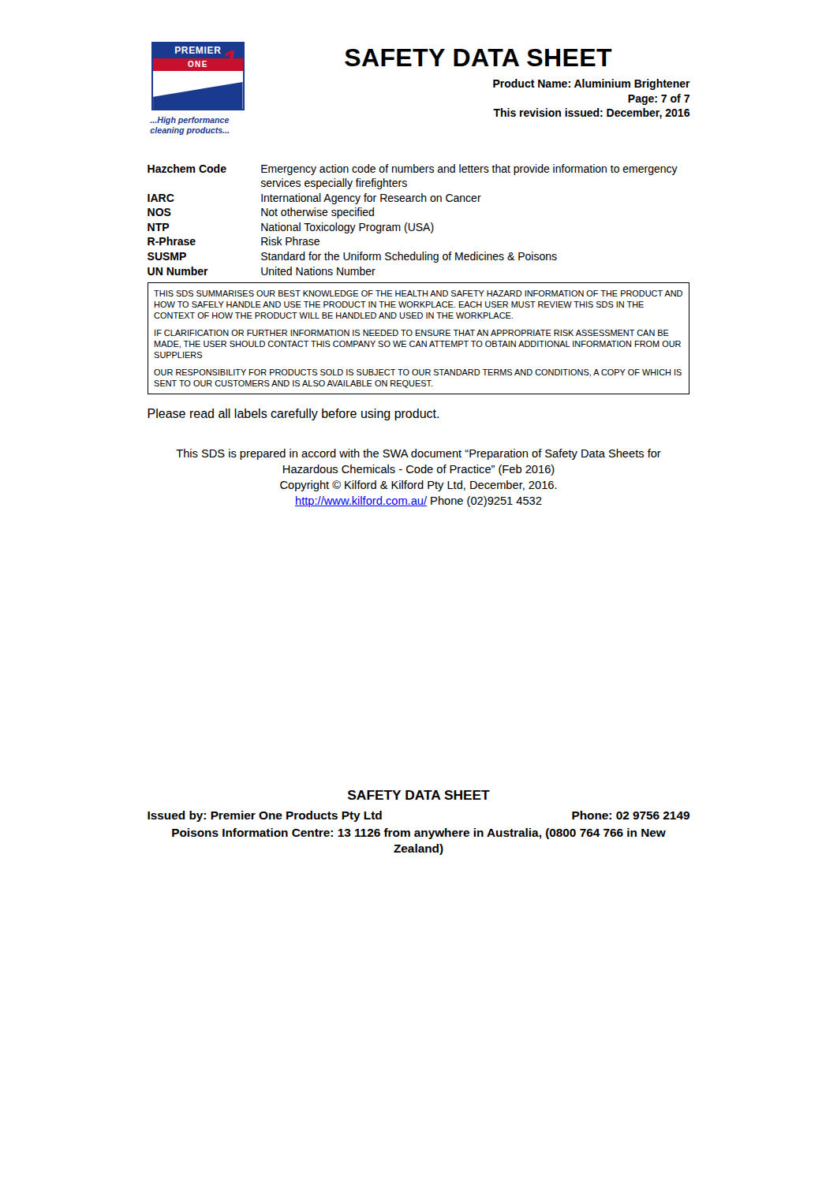PREMIER
ONE
1
...High performance
cleaning products...
SAFETY DATA SHEET
Product Name: Aluminium Brightener
Page: 7 of 7
This revision issued: December, 2016
| Hazchem Code | Emergency action code of numbers and letters that provide information to emergency services especially firefighters |
| IARC | International Agency for Research on Cancer |
| NOS | Not otherwise specified |
| NTP | National Toxicology Program (USA) |
| R-Phrase | Risk Phrase |
| SUSMP | Standard for the Uniform Scheduling of Medicines & Poisons |
| UN Number | United Nations Number |
This SDS summarises our best knowledge of the health and safety hazard information of the product and how to safely handle and use the product in the workplace. Each user must review this SDS in the context of how the product will be handled and used in the workplace.
If clarification or further information is needed to ensure that an appropriate risk assessment can be made, the user should contact this company so we can attempt to obtain additional information from our suppliers
Our responsibility for products sold is subject to our standard terms and conditions, a copy of which is sent to our customers and is also available on request.
Please read all labels carefully before using product.
This SDS is prepared in accord with the SWA document “Preparation of Safety Data Sheets for Hazardous Chemicals - Code of Practice” (Feb 2016)
Copyright © Kilford & Kilford Pty Ltd, December, 2016.
http://www.kilford.com.au/ Phone (02)9251 4532
SAFETY DATA SHEET
Issued by: Premier One Products Pty Ltd Phone: 02 9756 2149
Poisons Information Centre: 13 1126 from anywhere in Australia, (0800 764 766 in New Zealand)